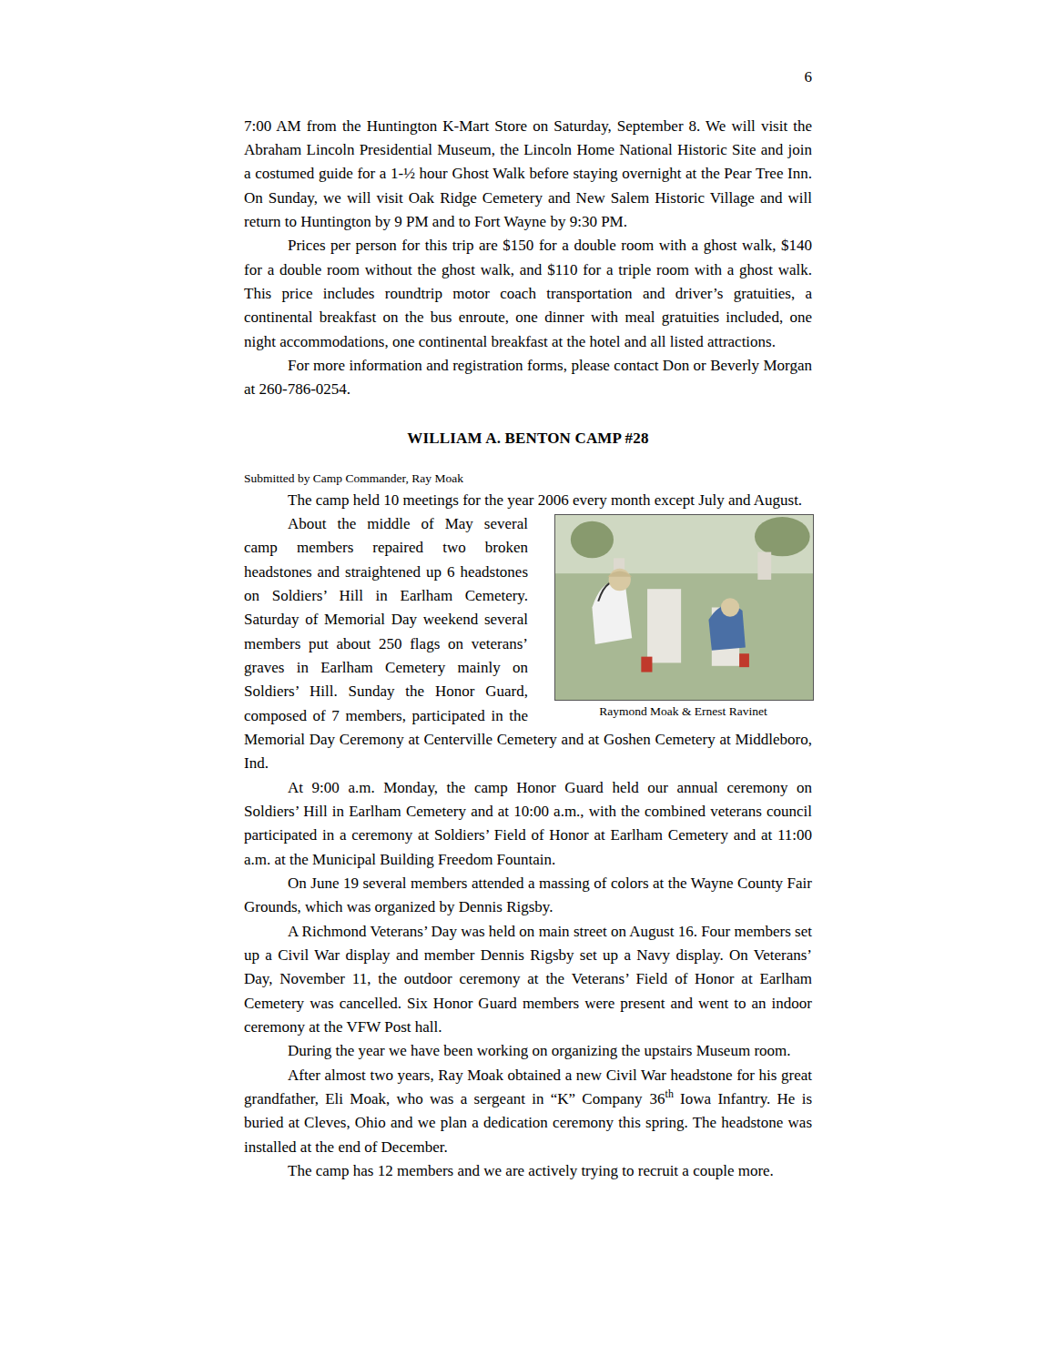6
7:00 AM from the Huntington K-Mart Store on Saturday, September 8. We will visit the Abraham Lincoln Presidential Museum, the Lincoln Home National Historic Site and join a costumed guide for a 1-½ hour Ghost Walk before staying overnight at the Pear Tree Inn. On Sunday, we will visit Oak Ridge Cemetery and New Salem Historic Village and will return to Huntington by 9 PM and to Fort Wayne by 9:30 PM.
Prices per person for this trip are $150 for a double room with a ghost walk, $140 for a double room without the ghost walk, and $110 for a triple room with a ghost walk. This price includes roundtrip motor coach transportation and driver’s gratuities, a continental breakfast on the bus enroute, one dinner with meal gratuities included, one night accommodations, one continental breakfast at the hotel and all listed attractions.
For more information and registration forms, please contact Don or Beverly Morgan at 260-786-0254.
WILLIAM A. BENTON CAMP #28
Submitted by Camp Commander, Ray Moak
The camp held 10 meetings for the year 2006 every month except July and August.
Raymond Moak & Ernest Ravinet
About the middle of May several camp members repaired two broken headstones and straightened up 6 headstones on Soldiers’ Hill in Earlham Cemetery. Saturday of Memorial Day weekend several members put about 250 flags on veterans’ graves in Earlham Cemetery mainly on Soldiers’ Hill. Sunday the Honor Guard, composed of 7 members, participated in the Memorial Day Ceremony at Centerville Cemetery and at Goshen Cemetery at Middleboro, Ind.
At 9:00 a.m. Monday, the camp Honor Guard held our annual ceremony on Soldiers’ Hill in Earlham Cemetery and at 10:00 a.m., with the combined veterans council participated in a ceremony at Soldiers’ Field of Honor at Earlham Cemetery and at 11:00 a.m. at the Municipal Building Freedom Fountain.
On June 19 several members attended a massing of colors at the Wayne County Fair Grounds, which was organized by Dennis Rigsby.
A Richmond Veterans’ Day was held on main street on August 16. Four members set up a Civil War display and member Dennis Rigsby set up a Navy display. On Veterans’ Day, November 11, the outdoor ceremony at the Veterans’ Field of Honor at Earlham Cemetery was cancelled. Six Honor Guard members were present and went to an indoor ceremony at the VFW Post hall.
During the year we have been working on organizing the upstairs Museum room.
After almost two years, Ray Moak obtained a new Civil War headstone for his great grandfather, Eli Moak, who was a sergeant in “K” Company 36th Iowa Infantry. He is buried at Cleves, Ohio and we plan a dedication ceremony this spring. The headstone was installed at the end of December.
The camp has 12 members and we are actively trying to recruit a couple more.